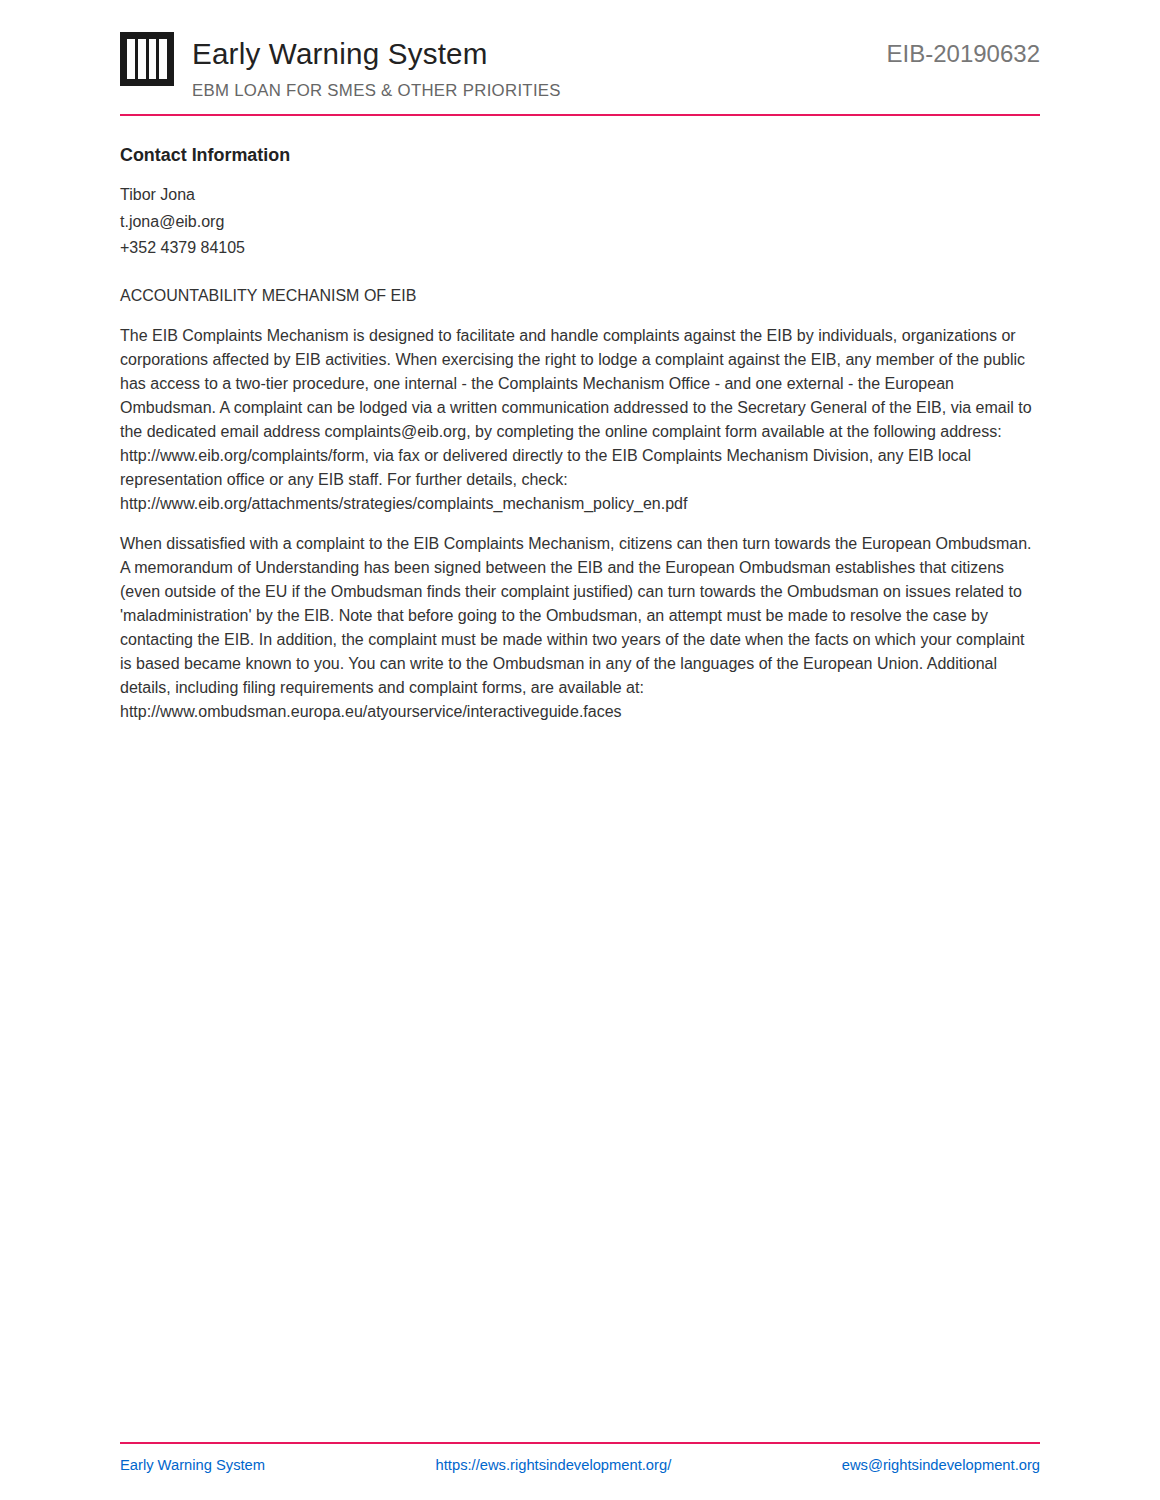Early Warning System
EBM LOAN FOR SMES & OTHER PRIORITIES
EIB-20190632
Contact Information
Tibor Jona
t.jona@eib.org
+352 4379 84105
ACCOUNTABILITY MECHANISM OF EIB
The EIB Complaints Mechanism is designed to facilitate and handle complaints against the EIB by individuals, organizations or corporations affected by EIB activities. When exercising the right to lodge a complaint against the EIB, any member of the public has access to a two-tier procedure, one internal - the Complaints Mechanism Office - and one external - the European Ombudsman. A complaint can be lodged via a written communication addressed to the Secretary General of the EIB, via email to the dedicated email address complaints@eib.org, by completing the online complaint form available at the following address: http://www.eib.org/complaints/form, via fax or delivered directly to the EIB Complaints Mechanism Division, any EIB local representation office or any EIB staff. For further details, check: http://www.eib.org/attachments/strategies/complaints_mechanism_policy_en.pdf
When dissatisfied with a complaint to the EIB Complaints Mechanism, citizens can then turn towards the European Ombudsman. A memorandum of Understanding has been signed between the EIB and the European Ombudsman establishes that citizens (even outside of the EU if the Ombudsman finds their complaint justified) can turn towards the Ombudsman on issues related to 'maladministration' by the EIB. Note that before going to the Ombudsman, an attempt must be made to resolve the case by contacting the EIB. In addition, the complaint must be made within two years of the date when the facts on which your complaint is based became known to you. You can write to the Ombudsman in any of the languages of the European Union. Additional details, including filing requirements and complaint forms, are available at: http://www.ombudsman.europa.eu/atyourservice/interactiveguide.faces
Early Warning System
https://ews.rightsindevelopment.org/
ews@rightsindevelopment.org